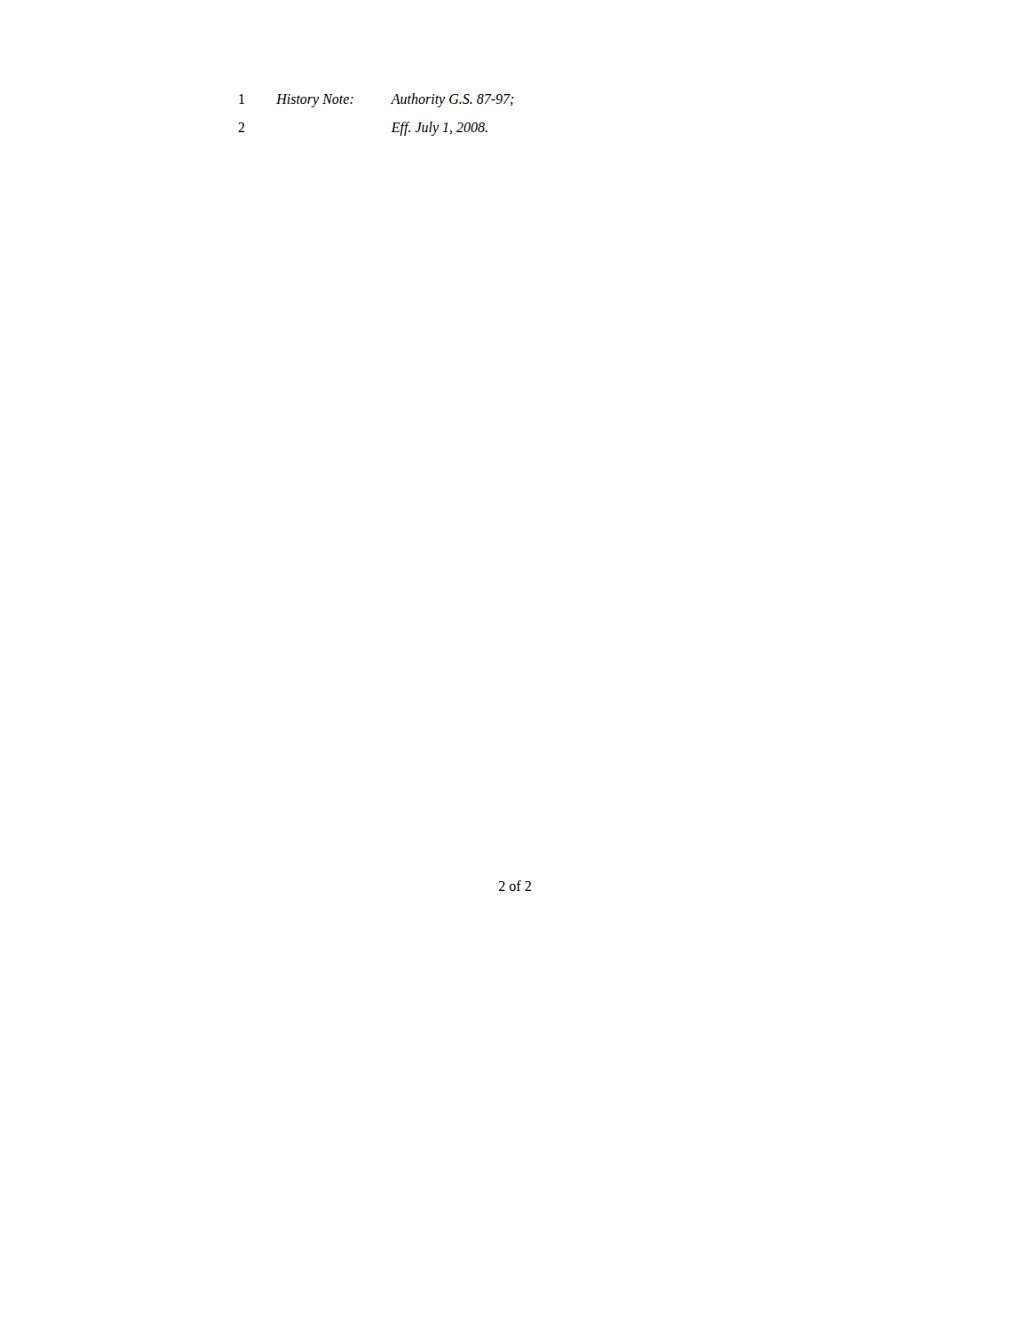| 1 | History Note: | Authority G.S. 87-97; |
| 2 | | Eff. July 1, 2008. |
2 of 2